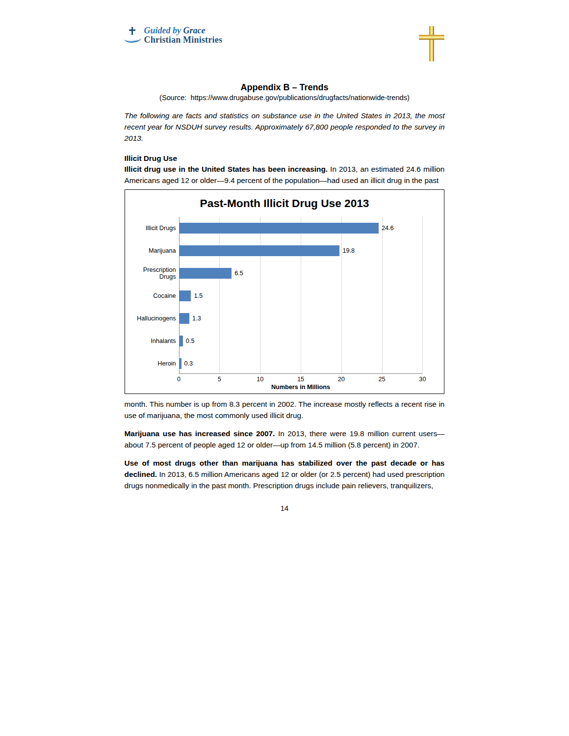Guided by Grace
Christian Ministries
Appendix B – Trends
(Source: https://www.drugabuse.gov/publications/drugfacts/nationwide-trends)
The following are facts and statistics on substance use in the United States in 2013, the most recent year for NSDUH survey results. Approximately 67,800 people responded to the survey in 2013.
Illicit Drug Use
Illicit drug use in the United States has been increasing. In 2013, an estimated 24.6 million Americans aged 12 or older—9.4 percent of the population—had used an illicit drug in the past
Past-Month Illicit Drug Use 2013
Illicit Drugs
24.6
Marijuana
19.8
Prescription Drugs
6.5
Cocaine
1.5
Hallucinogens
1.3
Inhalants
0.5
Heroin
0.3
0 5 10 15 20 25 30
Numbers in Millions
month. This number is up from 8.3 percent in 2002. The increase mostly reflects a recent rise in use of marijuana, the most commonly used illicit drug.
Marijuana use has increased since 2007. In 2013, there were 19.8 million current users—about 7.5 percent of people aged 12 or older—up from 14.5 million (5.8 percent) in 2007.
Use of most drugs other than marijuana has stabilized over the past decade or has declined. In 2013, 6.5 million Americans aged 12 or older (or 2.5 percent) had used prescription drugs nonmedically in the past month. Prescription drugs include pain relievers, tranquilizers,
14